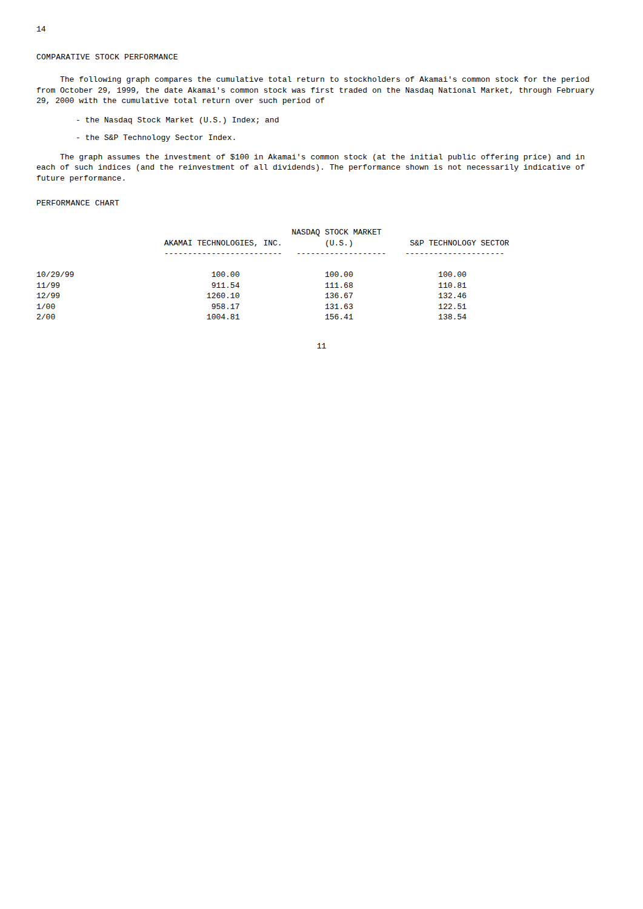14
COMPARATIVE STOCK PERFORMANCE
The following graph compares the cumulative total return to stockholders of Akamai's common stock for the period from October 29, 1999, the date Akamai's common stock was first traded on the Nasdaq National Market, through February 29, 2000 with the cumulative total return over such period of
the Nasdaq Stock Market (U.S.) Index; and
the S&P Technology Sector Index.
The graph assumes the investment of $100 in Akamai's common stock (at the initial public offering price) and in each of such indices (and the reinvestment of all dividends). The performance shown is not necessarily indicative of future performance.
PERFORMANCE CHART
                                                      NASDAQ STOCK MARKET
                           AKAMAI TECHNOLOGIES, INC.         (U.S.)            S&P TECHNOLOGY SECTOR
                           -------------------------   -------------------    ---------------------

10/29/99                             100.00                  100.00                  100.00
11/99                                911.54                  111.68                  110.81
12/99                               1260.10                  136.67                  132.46
1/00                                 958.17                  131.63                  122.51
2/00                                1004.81                  156.41                  138.54
11